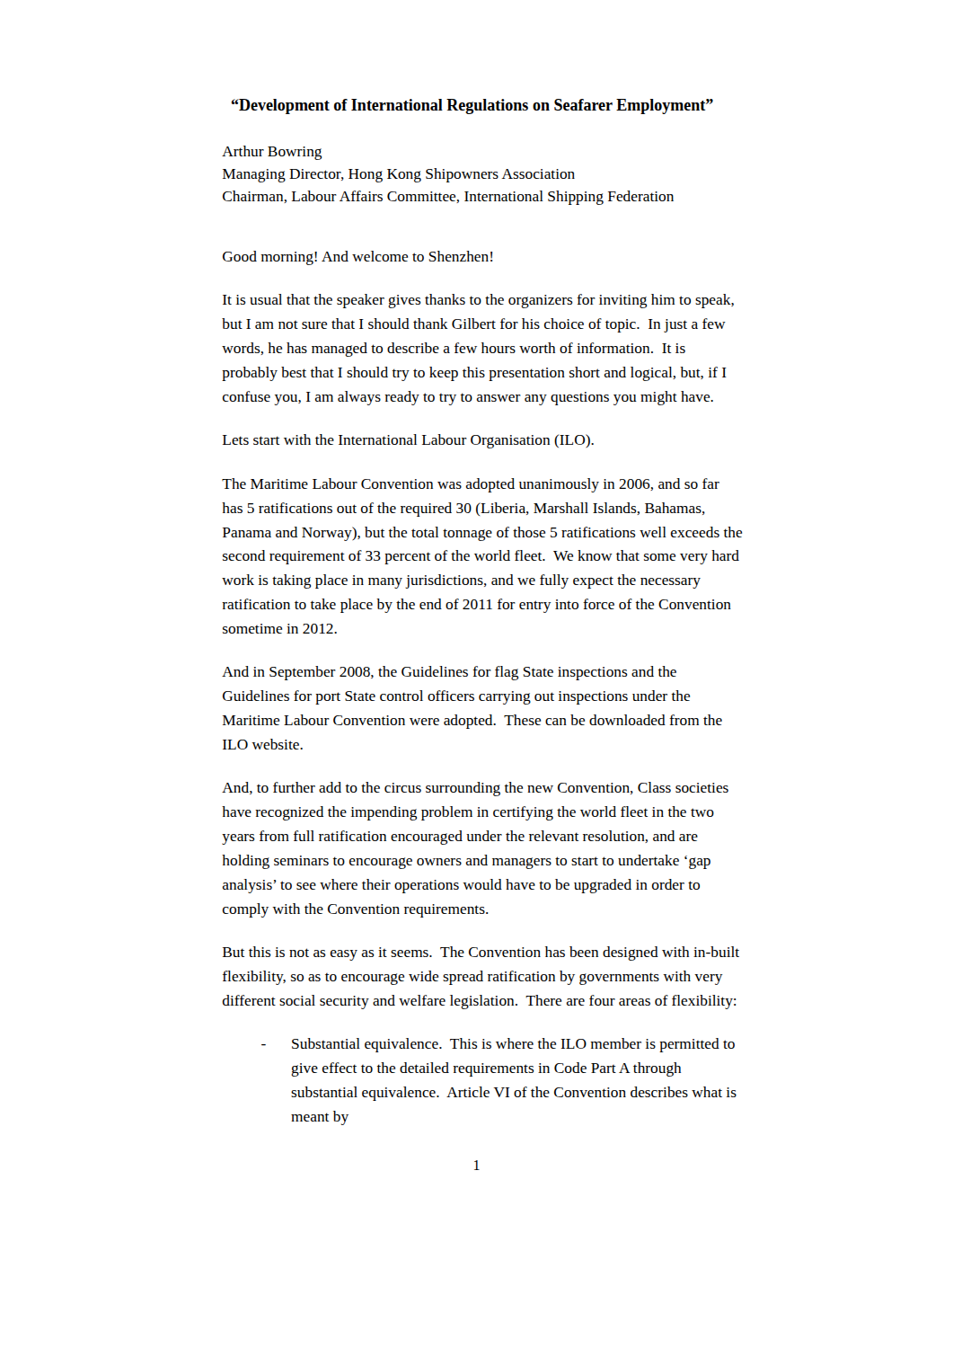“Development of International Regulations on Seafarer Employment”
Arthur Bowring
Managing Director, Hong Kong Shipowners Association
Chairman, Labour Affairs Committee, International Shipping Federation
Good morning! And welcome to Shenzhen!
It is usual that the speaker gives thanks to the organizers for inviting him to speak, but I am not sure that I should thank Gilbert for his choice of topic. In just a few words, he has managed to describe a few hours worth of information. It is probably best that I should try to keep this presentation short and logical, but, if I confuse you, I am always ready to try to answer any questions you might have.
Lets start with the International Labour Organisation (ILO).
The Maritime Labour Convention was adopted unanimously in 2006, and so far has 5 ratifications out of the required 30 (Liberia, Marshall Islands, Bahamas, Panama and Norway), but the total tonnage of those 5 ratifications well exceeds the second requirement of 33 percent of the world fleet. We know that some very hard work is taking place in many jurisdictions, and we fully expect the necessary ratification to take place by the end of 2011 for entry into force of the Convention sometime in 2012.
And in September 2008, the Guidelines for flag State inspections and the Guidelines for port State control officers carrying out inspections under the Maritime Labour Convention were adopted. These can be downloaded from the ILO website.
And, to further add to the circus surrounding the new Convention, Class societies have recognized the impending problem in certifying the world fleet in the two years from full ratification encouraged under the relevant resolution, and are holding seminars to encourage owners and managers to start to undertake ‘gap analysis’ to see where their operations would have to be upgraded in order to comply with the Convention requirements.
But this is not as easy as it seems. The Convention has been designed with in-built flexibility, so as to encourage wide spread ratification by governments with very different social security and welfare legislation. There are four areas of flexibility:
Substantial equivalence. This is where the ILO member is permitted to give effect to the detailed requirements in Code Part A through substantial equivalence. Article VI of the Convention describes what is meant by
1